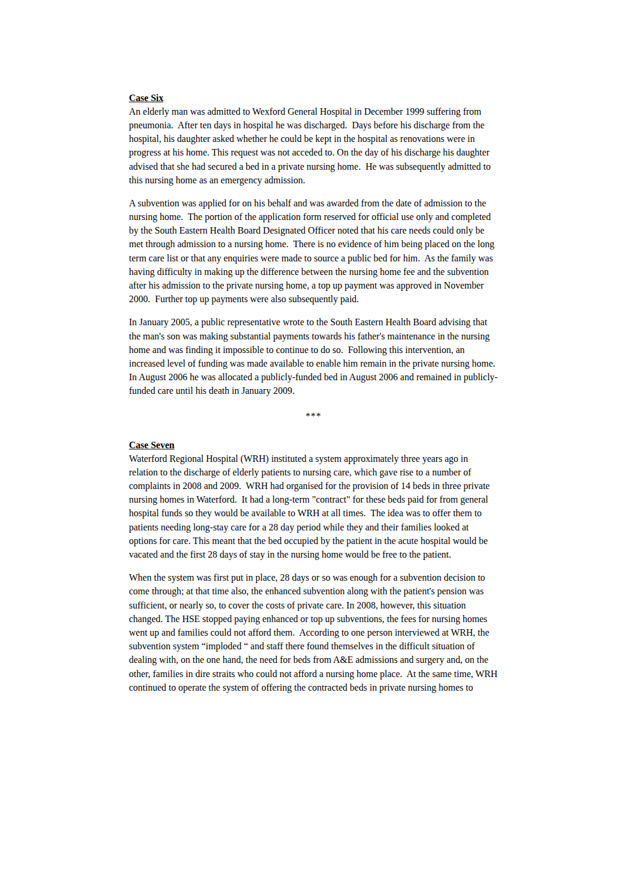Case Six
An elderly man was admitted to Wexford General Hospital in December 1999 suffering from pneumonia. After ten days in hospital he was discharged. Days before his discharge from the hospital, his daughter asked whether he could be kept in the hospital as renovations were in progress at his home. This request was not acceded to. On the day of his discharge his daughter advised that she had secured a bed in a private nursing home. He was subsequently admitted to this nursing home as an emergency admission.
A subvention was applied for on his behalf and was awarded from the date of admission to the nursing home. The portion of the application form reserved for official use only and completed by the South Eastern Health Board Designated Officer noted that his care needs could only be met through admission to a nursing home. There is no evidence of him being placed on the long term care list or that any enquiries were made to source a public bed for him. As the family was having difficulty in making up the difference between the nursing home fee and the subvention after his admission to the private nursing home, a top up payment was approved in November 2000. Further top up payments were also subsequently paid.
In January 2005, a public representative wrote to the South Eastern Health Board advising that the man's son was making substantial payments towards his father's maintenance in the nursing home and was finding it impossible to continue to do so. Following this intervention, an increased level of funding was made available to enable him remain in the private nursing home. In August 2006 he was allocated a publicly-funded bed in August 2006 and remained in publicly-funded care until his death in January 2009.
***
Case Seven
Waterford Regional Hospital (WRH) instituted a system approximately three years ago in relation to the discharge of elderly patients to nursing care, which gave rise to a number of complaints in 2008 and 2009. WRH had organised for the provision of 14 beds in three private nursing homes in Waterford. It had a long-term "contract" for these beds paid for from general hospital funds so they would be available to WRH at all times. The idea was to offer them to patients needing long-stay care for a 28 day period while they and their families looked at options for care. This meant that the bed occupied by the patient in the acute hospital would be vacated and the first 28 days of stay in the nursing home would be free to the patient.
When the system was first put in place, 28 days or so was enough for a subvention decision to come through; at that time also, the enhanced subvention along with the patient's pension was sufficient, or nearly so, to cover the costs of private care. In 2008, however, this situation changed. The HSE stopped paying enhanced or top up subventions, the fees for nursing homes went up and families could not afford them. According to one person interviewed at WRH, the subvention system “imploded “ and staff there found themselves in the difficult situation of dealing with, on the one hand, the need for beds from A&E admissions and surgery and, on the other, families in dire straits who could not afford a nursing home place. At the same time, WRH continued to operate the system of offering the contracted beds in private nursing homes to